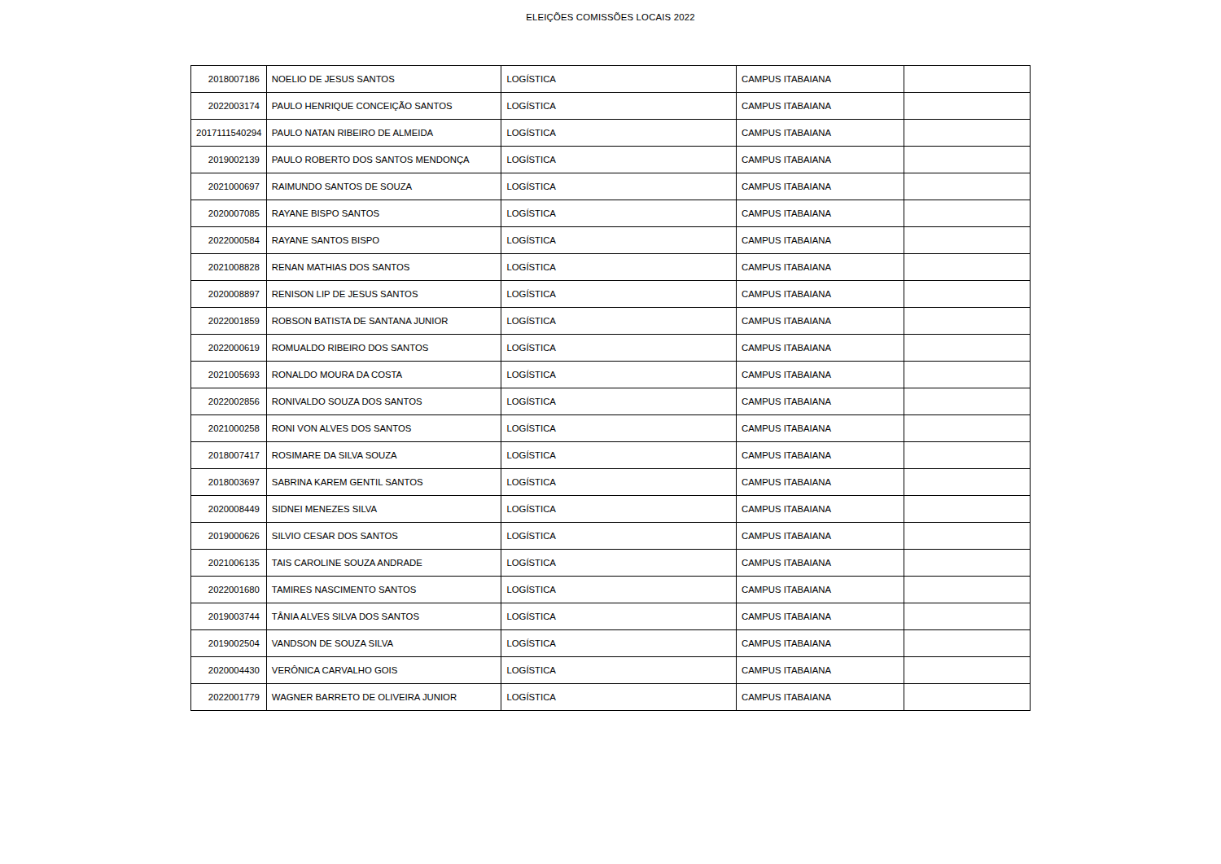ELEIÇÕES COMISSÕES LOCAIS 2022
| 2018007186 | NOELIO DE JESUS SANTOS | LOGÍSTICA | CAMPUS ITABAIANA | |
| 2022003174 | PAULO HENRIQUE CONCEIÇÃO SANTOS | LOGÍSTICA | CAMPUS ITABAIANA | |
| 2017111540294 | PAULO NATAN RIBEIRO DE ALMEIDA | LOGÍSTICA | CAMPUS ITABAIANA | |
| 2019002139 | PAULO ROBERTO DOS SANTOS MENDONÇA | LOGÍSTICA | CAMPUS ITABAIANA | |
| 2021000697 | RAIMUNDO SANTOS DE SOUZA | LOGÍSTICA | CAMPUS ITABAIANA | |
| 2020007085 | RAYANE BISPO SANTOS | LOGÍSTICA | CAMPUS ITABAIANA | |
| 2022000584 | RAYANE SANTOS BISPO | LOGÍSTICA | CAMPUS ITABAIANA | |
| 2021008828 | RENAN MATHIAS DOS SANTOS | LOGÍSTICA | CAMPUS ITABAIANA | |
| 2020008897 | RENISON LIP DE JESUS SANTOS | LOGÍSTICA | CAMPUS ITABAIANA | |
| 2022001859 | ROBSON BATISTA DE SANTANA JUNIOR | LOGÍSTICA | CAMPUS ITABAIANA | |
| 2022000619 | ROMUALDO RIBEIRO DOS SANTOS | LOGÍSTICA | CAMPUS ITABAIANA | |
| 2021005693 | RONALDO MOURA DA COSTA | LOGÍSTICA | CAMPUS ITABAIANA | |
| 2022002856 | RONIVALDO SOUZA DOS SANTOS | LOGÍSTICA | CAMPUS ITABAIANA | |
| 2021000258 | RONI VON ALVES DOS SANTOS | LOGÍSTICA | CAMPUS ITABAIANA | |
| 2018007417 | ROSIMARE DA SILVA SOUZA | LOGÍSTICA | CAMPUS ITABAIANA | |
| 2018003697 | SABRINA KAREM GENTIL SANTOS | LOGÍSTICA | CAMPUS ITABAIANA | |
| 2020008449 | SIDNEI MENEZES SILVA | LOGÍSTICA | CAMPUS ITABAIANA | |
| 2019000626 | SILVIO CESAR DOS SANTOS | LOGÍSTICA | CAMPUS ITABAIANA | |
| 2021006135 | TAIS CAROLINE SOUZA ANDRADE | LOGÍSTICA | CAMPUS ITABAIANA | |
| 2022001680 | TAMIRES NASCIMENTO SANTOS | LOGÍSTICA | CAMPUS ITABAIANA | |
| 2019003744 | TÂNIA ALVES SILVA DOS SANTOS | LOGÍSTICA | CAMPUS ITABAIANA | |
| 2019002504 | VANDSON DE SOUZA SILVA | LOGÍSTICA | CAMPUS ITABAIANA | |
| 2020004430 | VERÔNICA CARVALHO GOIS | LOGÍSTICA | CAMPUS ITABAIANA | |
| 2022001779 | WAGNER BARRETO DE OLIVEIRA JUNIOR | LOGÍSTICA | CAMPUS ITABAIANA | |